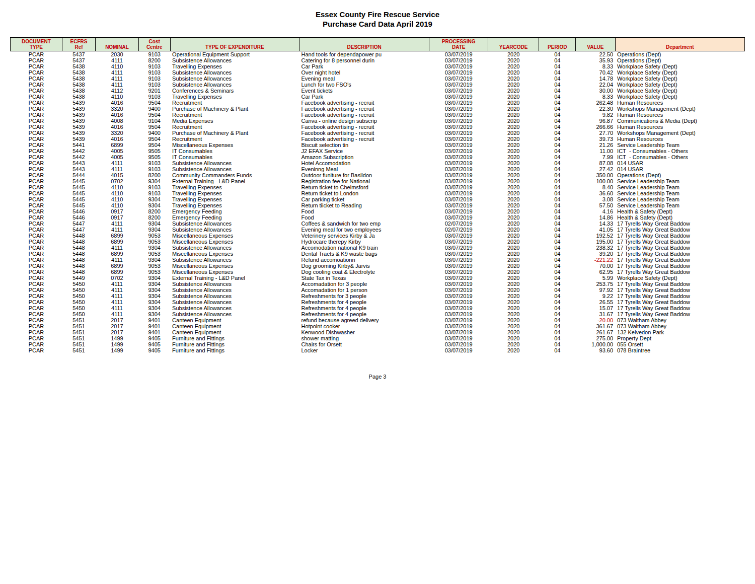Essex County Fire Rescue Service
Purchase Card Data April 2019
| DOCUMENT TYPE | ECFRS Ref | NOMINAL | Cost Centre | TYPE OF EXPENDITURE | DESCRIPTION | PROCESSING DATE | YEARCODE | PERIOD | VALUE | Department |
| --- | --- | --- | --- | --- | --- | --- | --- | --- | --- | --- |
| PCAR | 5437 | 2030 | 9103 | Operational Equipment Support | Hand tools for dependapower pu | 03/07/2019 | 2020 | 04 | 22.50 | Operations (Dept) |
| PCAR | 5437 | 4111 | 8200 | Subsistence Allowances | Catering for 8 personnel durin | 03/07/2019 | 2020 | 04 | 35.93 | Operations (Dept) |
| PCAR | 5438 | 4110 | 9103 | Travelling Expenses | Car Park | 03/07/2019 | 2020 | 04 | 8.33 | Workplace Safety (Dept) |
| PCAR | 5438 | 4111 | 9103 | Subsistence Allowances | Over night hotel | 03/07/2019 | 2020 | 04 | 70.42 | Workplace Safety (Dept) |
| PCAR | 5438 | 4111 | 9103 | Subsistence Allowances | Evening meal | 03/07/2019 | 2020 | 04 | 14.78 | Workplace Safety (Dept) |
| PCAR | 5438 | 4111 | 9103 | Subsistence Allowances | Lunch for two FSO's | 03/07/2019 | 2020 | 04 | 22.04 | Workplace Safety (Dept) |
| PCAR | 5438 | 4112 | 9201 | Conferences & Seminars | Event tickets | 03/07/2019 | 2020 | 04 | 30.00 | Workplace Safety (Dept) |
| PCAR | 5438 | 4110 | 9103 | Travelling Expenses | Car Park | 03/07/2019 | 2020 | 04 | 8.33 | Workplace Safety (Dept) |
| PCAR | 5439 | 4016 | 9504 | Recruitment | Facebook advertising - recruit | 03/07/2019 | 2020 | 04 | 262.48 | Human Resources |
| PCAR | 5439 | 3320 | 9400 | Purchase of Machinery & Plant | Facebook advertising - recruit | 03/07/2019 | 2020 | 04 | 22.30 | Workshops Management (Dept) |
| PCAR | 5439 | 4016 | 9504 | Recruitment | Facebook advertising - recruit | 03/07/2019 | 2020 | 04 | 9.82 | Human Resources |
| PCAR | 5439 | 4008 | 9104 | Media Expenses | Canva - online design subscrip | 03/07/2019 | 2020 | 04 | 96.87 | Communications & Media (Dept) |
| PCAR | 5439 | 4016 | 9504 | Recruitment | Facebook advertising - recruit | 03/07/2019 | 2020 | 04 | 266.66 | Human Resources |
| PCAR | 5439 | 3320 | 9400 | Purchase of Machinery & Plant | Facebook advertising - recruit | 03/07/2019 | 2020 | 04 | 27.70 | Workshops Management (Dept) |
| PCAR | 5439 | 4016 | 9504 | Recruitment | Facebook advertising - recruit | 03/07/2019 | 2020 | 04 | 39.73 | Human Resources |
| PCAR | 5441 | 6899 | 9504 | Miscellaneous Expenses | Biscuit selection tin | 03/07/2019 | 2020 | 04 | 21.26 | Service Leadership Team |
| PCAR | 5442 | 4005 | 9505 | IT Consumables | J2 EFAX Service | 03/07/2019 | 2020 | 04 | 11.00 | ICT - Consumables - Others |
| PCAR | 5442 | 4005 | 9505 | IT Consumables | Amazon Subscription | 03/07/2019 | 2020 | 04 | 7.99 | ICT - Consumables - Others |
| PCAR | 5443 | 4111 | 9103 | Subsistence Allowances | Hotel Accomodation | 03/07/2019 | 2020 | 04 | 87.08 | 014 USAR |
| PCAR | 5443 | 4111 | 9103 | Subsistence Allowances | Eveninng Meal | 03/07/2019 | 2020 | 04 | 27.42 | 014 USAR |
| PCAR | 5444 | 4015 | 8200 | Community Commanders Funds | Outdoor funiture for Basildon | 03/07/2019 | 2020 | 04 | 350.00 | Operations (Dept) |
| PCAR | 5445 | 0702 | 9304 | External Training - L&D Panel | Registration fee for National | 03/07/2019 | 2020 | 04 | 100.00 | Service Leadership Team |
| PCAR | 5445 | 4110 | 9103 | Travelling Expenses | Return ticket to Chelmsford | 03/07/2019 | 2020 | 04 | 8.40 | Service Leadership Team |
| PCAR | 5445 | 4110 | 9103 | Travelling Expenses | Return ticket to London | 03/07/2019 | 2020 | 04 | 36.60 | Service Leadership Team |
| PCAR | 5445 | 4110 | 9304 | Travelling Expenses | Car parking ticket | 03/07/2019 | 2020 | 04 | 3.08 | Service Leadership Team |
| PCAR | 5445 | 4110 | 9304 | Travelling Expenses | Return tiicket to Reading | 03/07/2019 | 2020 | 04 | 57.50 | Service Leadership Team |
| PCAR | 5446 | 0917 | 8200 | Emergency Feeding | Food | 03/07/2019 | 2020 | 04 | 4.16 | Health & Safety (Dept) |
| PCAR | 5446 | 0917 | 8200 | Emergency Feeding | Food | 03/07/2019 | 2020 | 04 | 14.86 | Health & Safety (Dept) |
| PCAR | 5447 | 4111 | 9304 | Subsistence Allowances | Coffees & sandwich for two emp | 02/07/2019 | 2020 | 04 | 14.33 | 17 Tyrells Way Great Baddow |
| PCAR | 5447 | 4111 | 9304 | Subsistence Allowances | Evening meal for two employees | 02/07/2019 | 2020 | 04 | 41.05 | 17 Tyrells Way Great Baddow |
| PCAR | 5448 | 6899 | 9053 | Miscellaneous Expenses | Veterinery services Kirby & Ja | 03/07/2019 | 2020 | 04 | 192.52 | 17 Tyrells Way Great Baddow |
| PCAR | 5448 | 6899 | 9053 | Miscellaneous Expenses | Hydrocare therepy Kirby | 03/07/2019 | 2020 | 04 | 195.00 | 17 Tyrells Way Great Baddow |
| PCAR | 5448 | 4111 | 9304 | Subsistence Allowances | Accomodation national K9 train | 03/07/2019 | 2020 | 04 | 238.32 | 17 Tyrells Way Great Baddow |
| PCAR | 5448 | 6899 | 9053 | Miscellaneous Expenses | Dental Traets & K9 waste bags | 03/07/2019 | 2020 | 04 | 39.20 | 17 Tyrells Way Great Baddow |
| PCAR | 5448 | 4111 | 9304 | Subsistence Allowances | Refund accomoationn | 03/07/2019 | 2020 | 04 | -221.22 | 17 Tyrells Way Great Baddow |
| PCAR | 5448 | 6899 | 9053 | Miscellaneous Expenses | Dog grooming Kirby& Jarvis | 03/07/2019 | 2020 | 04 | 70.00 | 17 Tyrells Way Great Baddow |
| PCAR | 5448 | 6899 | 9053 | Miscellaneous Expenses | Dog cooling coat & Electrolyte | 03/07/2019 | 2020 | 04 | 62.95 | 17 Tyrells Way Great Baddow |
| PCAR | 5449 | 0702 | 9304 | External Training - L&D Panel | State Tax in Texas | 03/07/2019 | 2020 | 04 | 5.99 | Workplace Safety (Dept) |
| PCAR | 5450 | 4111 | 9304 | Subsistence Allowances | Accomadation for 3 people | 03/07/2019 | 2020 | 04 | 253.75 | 17 Tyrells Way Great Baddow |
| PCAR | 5450 | 4111 | 9304 | Subsistence Allowances | Accomadation for 1 person | 03/07/2019 | 2020 | 04 | 97.92 | 17 Tyrells Way Great Baddow |
| PCAR | 5450 | 4111 | 9304 | Subsistence Allowances | Refreshments for 3 people | 03/07/2019 | 2020 | 04 | 9.22 | 17 Tyrells Way Great Baddow |
| PCAR | 5450 | 4111 | 9304 | Subsistence Allowances | Refreshments for 4 people | 03/07/2019 | 2020 | 04 | 26.55 | 17 Tyrells Way Great Baddow |
| PCAR | 5450 | 4111 | 9304 | Subsistence Allowances | Refreshments for 4 people | 03/07/2019 | 2020 | 04 | 15.07 | 17 Tyrells Way Great Baddow |
| PCAR | 5450 | 4111 | 9304 | Subsistence Allowances | Refreshments for 4 people | 03/07/2019 | 2020 | 04 | 31.67 | 17 Tyrells Way Great Baddow |
| PCAR | 5451 | 2017 | 9401 | Canteen Equipment | refund because agreed delivery | 03/07/2019 | 2020 | 04 | -20.00 | 073 Waltham Abbey |
| PCAR | 5451 | 2017 | 9401 | Canteen Equipment | Hotpoint cooker | 03/07/2019 | 2020 | 04 | 361.67 | 073 Waltham Abbey |
| PCAR | 5451 | 2017 | 9401 | Canteen Equipment | Kenwood Dishwasher | 03/07/2019 | 2020 | 04 | 261.67 | 132 Kelvedon Park |
| PCAR | 5451 | 1499 | 9405 | Furniture and Fittings | shower matting | 03/07/2019 | 2020 | 04 | 275.00 | Property Dept |
| PCAR | 5451 | 1499 | 9405 | Furniture and Fittings | Chairs for Orsett | 03/07/2019 | 2020 | 04 | 1,000.00 | 055 Orsett |
| PCAR | 5451 | 1499 | 9405 | Furniture and Fittings | Locker | 03/07/2019 | 2020 | 04 | 93.60 | 078 Braintree |
Page 3